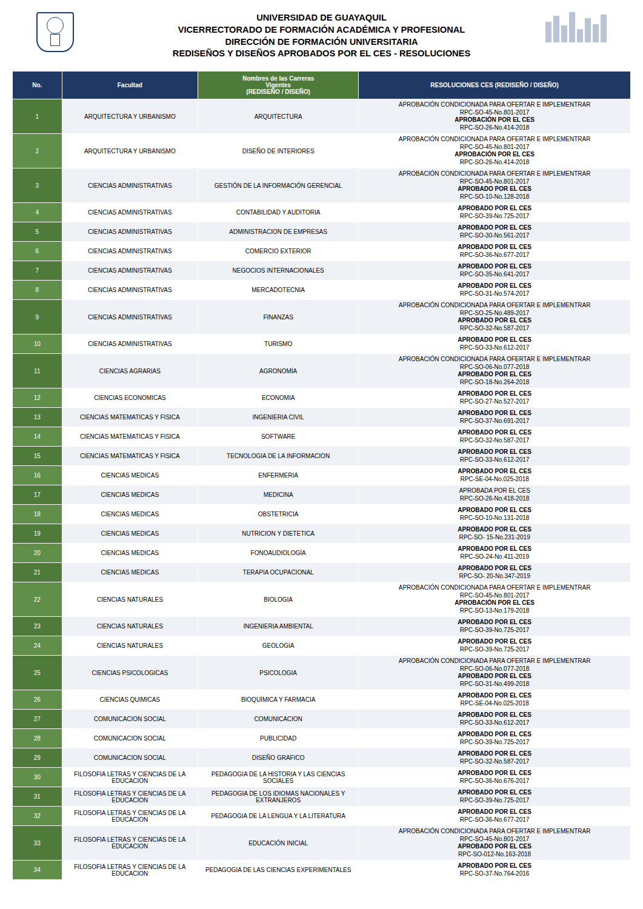UNIVERSIDAD DE GUAYAQUIL
VICERRECTORADO DE FORMACIÓN ACADÉMICA Y PROFESIONAL
DIRECCIÓN DE FORMACIÓN UNIVERSITARIA
REDISEÑOS Y DISEÑOS APROBADOS POR EL CES - RESOLUCIONES
| No. | Facultad | Nombres de las Carreras Vigentes (REDISEÑO / DISEÑO) | RESOLUCIONES CES (REDISEÑO / DISEÑO) |
| --- | --- | --- | --- |
| 1 | ARQUITECTURA Y URBANISMO | ARQUITECTURA | APROBACIÓN CONDICIONADA PARA OFERTAR E IMPLEMENTRAR RPC-SO-45-No.801-2017 APROBACIÓN POR EL CES RPC-SO-26-No.414-2018 |
| 2 | ARQUITECTURA Y URBANISMO | DISEÑO DE INTERIORES | APROBACIÓN CONDICIONADA PARA OFERTAR E IMPLEMENTRAR RPC-SO-45-No.801-2017 APROBACIÓN POR EL CES RPC-SO-26-No.414-2018 |
| 3 | CIENCIAS ADMINISTRATIVAS | GESTIÓN DE LA INFORMACIÓN GERENCIAL | APROBACIÓN CONDICIONADA PARA OFERTAR E IMPLEMENTRAR RPC-SO-45-No.801-2017 APROBADO POR EL CES RPC-SO-10-No.128-2018 |
| 4 | CIENCIAS ADMINISTRATIVAS | CONTABILIDAD Y AUDITORIA | APROBADO POR EL CES RPC-SO-39-No.725-2017 |
| 5 | CIENCIAS ADMINISTRATIVAS | ADMINISTRACION DE EMPRESAS | APROBADO POR EL CES RPC-SO-30-No.561-2017 |
| 6 | CIENCIAS ADMINISTRATIVAS | COMERCIO EXTERIOR | APROBADO POR EL CES RPC-SO-36-No.677-2017 |
| 7 | CIENCIAS ADMINISTRATIVAS | NEGOCIOS INTERNACIONALES | APROBADO POR EL CES RPC-SO-35-No.641-2017 |
| 8 | CIENCIAS ADMINISTRATIVAS | MERCADOTECNIA | APROBADO POR EL CES RPC-SO-31-No.574-2017 |
| 9 | CIENCIAS ADMINISTRATIVAS | FINANZAS | APROBACIÓN CONDICIONADA PARA OFERTAR E IMPLEMENTRAR RPC-SO-25-No.489-2017 APROBADO POR EL CES RPC-SO-32-No.587-2017 |
| 10 | CIENCIAS ADMINISTRATIVAS | TURISMO | APROBADO POR EL CES RPC-SO-33-No.612-2017 |
| 11 | CIENCIAS AGRARIAS | AGRONOMÍA | APROBACIÓN CONDICIONADA PARA OFERTAR E IMPLEMENTRAR RPC-SO-06-No.077-2018 APROBADO POR EL CES RPC-SO-18-No.264-2018 |
| 12 | CIENCIAS ECONOMICAS | ECONOMIA | APROBADO POR EL CES RPC-SO-27-No.527-2017 |
| 13 | CIENCIAS MATEMATICAS Y FISICA | INGENIERIA CIVIL | APROBADO POR EL CES RPC-SO-37-No.691-2017 |
| 14 | CIENCIAS MATEMATICAS Y FISICA | SOFTWARE | APROBADO POR EL CES RPC-SO-32-No.587-2017 |
| 15 | CIENCIAS MATEMATICAS Y FISICA | TECNOLOGIA DE LA INFORMACION | APROBADO POR EL CES RPC-SO-33-No.612-2017 |
| 16 | CIENCIAS MEDICAS | ENFERMERIA | APROBADO POR EL CES RPC-SE-04-No.025-2018 |
| 17 | CIENCIAS MEDICAS | MEDICINA | APROBADA POR EL CES RPC-SO-26-No.418-2018 |
| 18 | CIENCIAS MEDICAS | OBSTETRICIA | APROBADO POR EL CES RPC-SO-10-No.131-2018 |
| 19 | CIENCIAS MEDICAS | NUTRICION Y DIETETICA | APROBADO POR EL CES RPC-SO- 15-No.231-2019 |
| 20 | CIENCIAS MEDICAS | FONOAUDIOLOGÍA | APROBADO POR EL CES RPC-SO-24-No.411-2019 |
| 21 | CIENCIAS MEDICAS | TERAPIA OCUPACIONAL | APROBADO POR EL CES RPC-SO- 20-No.347-2019 |
| 22 | CIENCIAS NATURALES | BIOLOGIA | APROBACIÓN CONDICIONADA PARA OFERTAR E IMPLEMENTRAR RPC-SO-45-No.801-2017 APROBACIÓN POR EL CES RPC-SO-13-No.179-2018 |
| 23 | CIENCIAS NATURALES | INGENIERIA AMBIENTAL | APROBADO POR EL CES RPC-SO-39-No.725-2017 |
| 24 | CIENCIAS NATURALES | GEOLOGIA | APROBADO POR EL CES RPC-SO-39-No.725-2017 |
| 25 | CIENCIAS PSICOLOGICAS | PSICOLOGIA | APROBACIÓN CONDICIONADA PARA OFERTAR E IMPLEMENTRAR RPC-SO-06-No.077-2018 APROBADO POR EL CES RPC-SO-31-No.499-2018 |
| 26 | CIENCIAS QUIMICAS | BIOQUÍMICA Y FARMACIA | APROBADO POR EL CES RPC-SE-04-No.025-2018 |
| 27 | COMUNICACION SOCIAL | COMUNICACION | APROBADO POR EL CES RPC-SO-33-No.612-2017 |
| 28 | COMUNICACION SOCIAL | PUBLICIDAD | APROBADO POR EL CES RPC-SO-39-No.725-2017 |
| 29 | COMUNICACION SOCIAL | DISEÑO GRAFICO | APROBADO POR EL CES RPC-SO-32-No.587-2017 |
| 30 | FILOSOFIA LETRAS Y CIENCIAS DE LA EDUCACION | PEDAGOGIA DE LA HISTORIA Y LAS CIENCIAS SOCIALES | APROBADO POR EL CES RPC-SO-36-No.676-2017 |
| 31 | FILOSOFIA LETRAS Y CIENCIAS DE LA EDUCACION | PEDAGOGIA DE LOS IDIOMAS NACIONALES Y EXTRANJEROS | APROBADO POR EL CES RPC-SO-39-No.725-2017 |
| 32 | FILOSOFIA LETRAS Y CIENCIAS DE LA EDUCACION | PEDAGOGIA DE LA LENGUA Y LA LITERATURA | APROBADO POR EL CES RPC-SO-36-No.677-2017 |
| 33 | FILOSOFIA LETRAS Y CIENCIAS DE LA EDUCACION | EDUCACIÓN INICIAL | APROBACIÓN CONDICIONADA PARA OFERTAR E IMPLEMENTRAR RPC-SO-45-No.801-2017 APROBADO POR EL CES RPC-SO-012-No.163-2018 |
| 34 | FILOSOFIA LETRAS Y CIENCIAS DE LA EDUCACION | PEDAGOGIA DE LAS CIENCIAS EXPERIMENTALES | APROBADO POR EL CES RPC-SO-37-No.764-2016 |